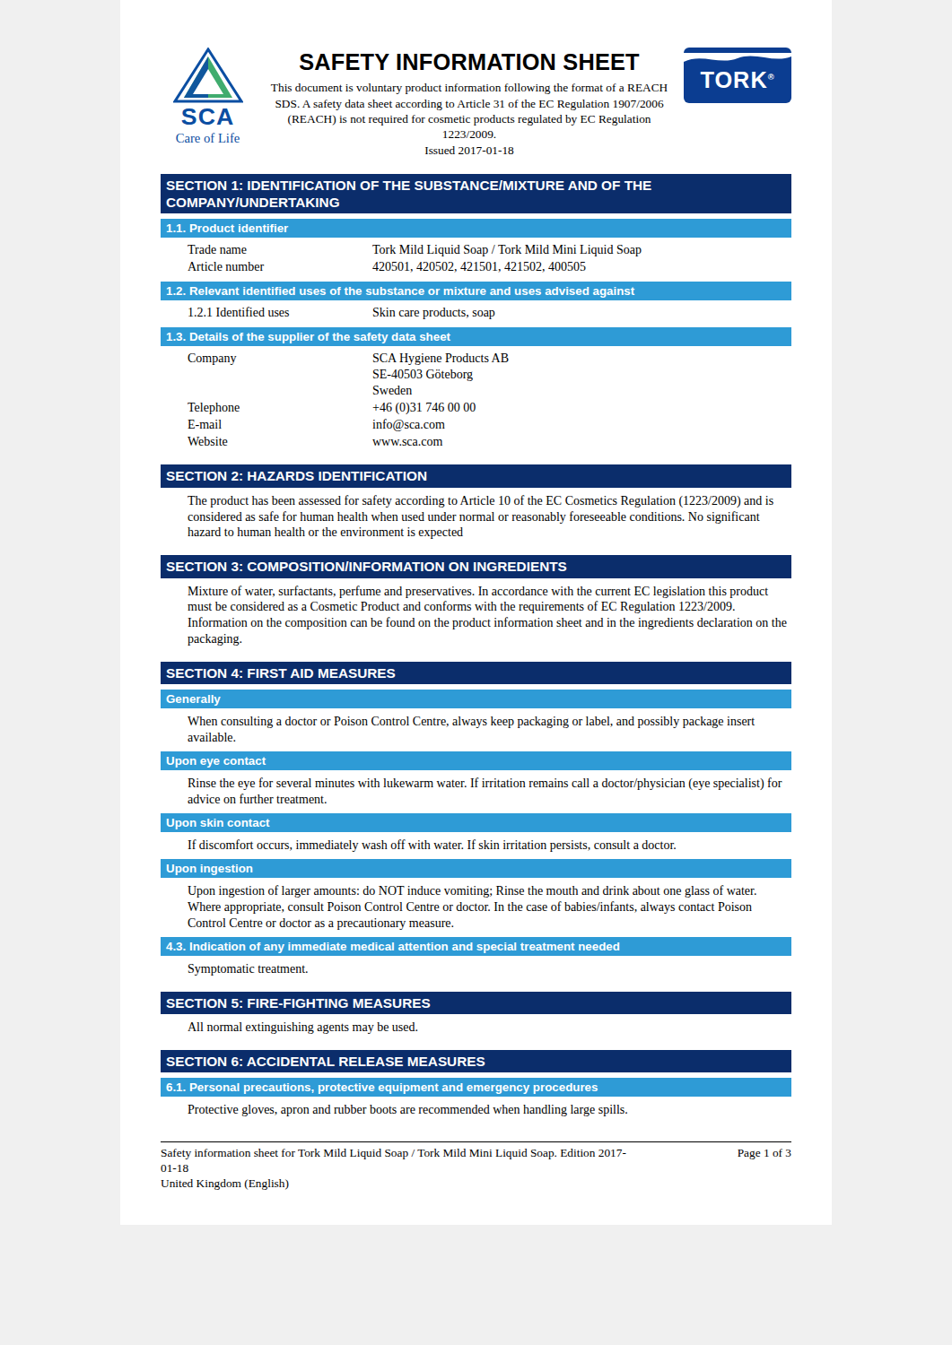SCA
Care of Life
SAFETY INFORMATION SHEET
This document is voluntary product information following the format of a REACH SDS. A safety data sheet according to Article 31 of the EC Regulation 1907/2006 (REACH) is not required for cosmetic products regulated by EC Regulation 1223/2009.
Issued 2017-01-18
TORK®
SECTION 1: IDENTIFICATION OF THE SUBSTANCE/MIXTURE AND OF THE COMPANY/UNDERTAKING
1.1. Product identifier
| Trade name | Tork Mild Liquid Soap / Tork Mild Mini Liquid Soap |
| Article number | 420501, 420502, 421501, 421502, 400505 |
1.2. Relevant identified uses of the substance or mixture and uses advised against
| 1.2.1 Identified uses | Skin care products, soap |
1.3. Details of the supplier of the safety data sheet
| Company | SCA Hygiene Products AB SE-40503 Göteborg Sweden |
| Telephone | +46 (0)31 746 00 00 |
| E-mail | info@sca.com |
| Website | www.sca.com |
SECTION 2: HAZARDS IDENTIFICATION
The product has been assessed for safety according to Article 10 of the EC Cosmetics Regulation (1223/2009) and is considered as safe for human health when used under normal or reasonably foreseeable conditions. No significant hazard to human health or the environment is expected
SECTION 3: COMPOSITION/INFORMATION ON INGREDIENTS
Mixture of water, surfactants, perfume and preservatives. In accordance with the current EC legislation this product must be considered as a Cosmetic Product and conforms with the requirements of EC Regulation 1223/2009. Information on the composition can be found on the product information sheet and in the ingredients declaration on the packaging.
SECTION 4: FIRST AID MEASURES
Generally
When consulting a doctor or Poison Control Centre, always keep packaging or label, and possibly package insert available.
Upon eye contact
Rinse the eye for several minutes with lukewarm water. If irritation remains call a doctor/physician (eye specialist) for advice on further treatment.
Upon skin contact
If discomfort occurs, immediately wash off with water. If skin irritation persists, consult a doctor.
Upon ingestion
Upon ingestion of larger amounts: do NOT induce vomiting; Rinse the mouth and drink about one glass of water. Where appropriate, consult Poison Control Centre or doctor. In the case of babies/infants, always contact Poison Control Centre or doctor as a precautionary measure.
4.3. Indication of any immediate medical attention and special treatment needed
Symptomatic treatment.
SECTION 5: FIRE-FIGHTING MEASURES
All normal extinguishing agents may be used.
SECTION 6: ACCIDENTAL RELEASE MEASURES
6.1. Personal precautions, protective equipment and emergency procedures
Protective gloves, apron and rubber boots are recommended when handling large spills.
Safety information sheet for Tork Mild Liquid Soap / Tork Mild Mini Liquid Soap. Edition 2017-01-18
United Kingdom (English)
Page 1 of 3